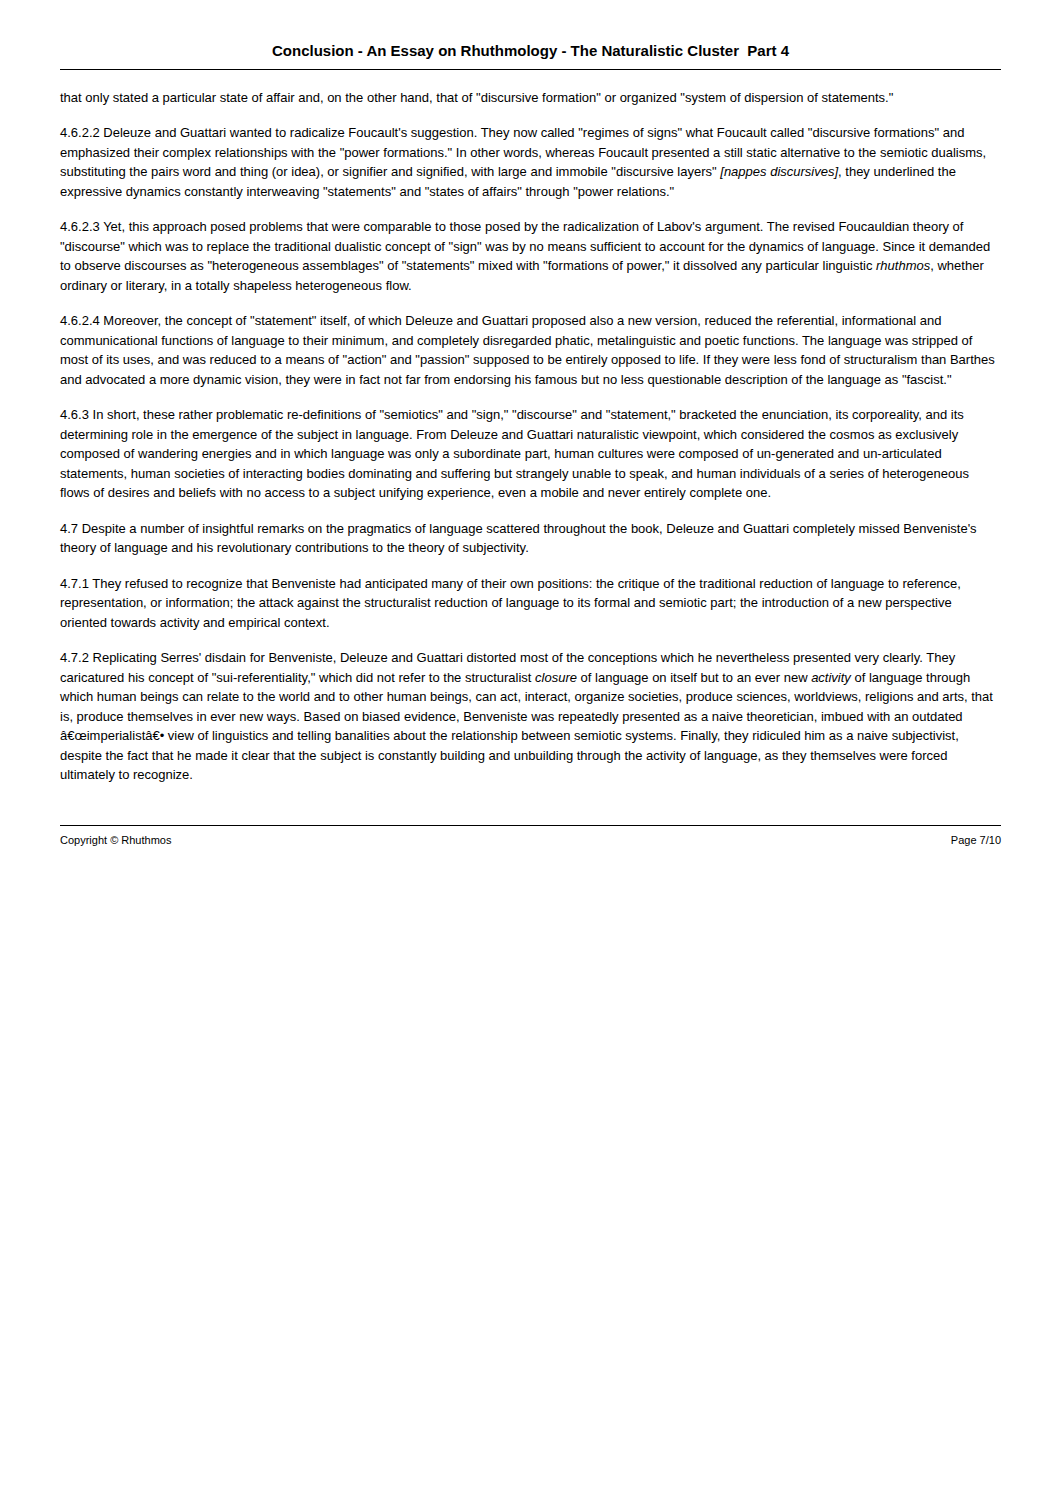Conclusion - An Essay on Rhuthmology - The Naturalistic Cluster Part 4
that only stated a particular state of affair and, on the other hand, that of "discursive formation" or organized "system of dispersion of statements."
4.6.2.2 Deleuze and Guattari wanted to radicalize Foucault's suggestion. They now called "regimes of signs" what Foucault called "discursive formations" and emphasized their complex relationships with the "power formations." In other words, whereas Foucault presented a still static alternative to the semiotic dualisms, substituting the pairs word and thing (or idea), or signifier and signified, with large and immobile "discursive layers" [nappes discursives], they underlined the expressive dynamics constantly interweaving "statements" and "states of affairs" through "power relations."
4.6.2.3 Yet, this approach posed problems that were comparable to those posed by the radicalization of Labov's argument. The revised Foucauldian theory of "discourse" which was to replace the traditional dualistic concept of "sign" was by no means sufficient to account for the dynamics of language. Since it demanded to observe discourses as "heterogeneous assemblages" of "statements" mixed with "formations of power," it dissolved any particular linguistic rhuthmos, whether ordinary or literary, in a totally shapeless heterogeneous flow.
4.6.2.4 Moreover, the concept of "statement" itself, of which Deleuze and Guattari proposed also a new version, reduced the referential, informational and communicational functions of language to their minimum, and completely disregarded phatic, metalinguistic and poetic functions. The language was stripped of most of its uses, and was reduced to a means of "action" and "passion" supposed to be entirely opposed to life. If they were less fond of structuralism than Barthes and advocated a more dynamic vision, they were in fact not far from endorsing his famous but no less questionable description of the language as "fascist."
4.6.3 In short, these rather problematic re-definitions of "semiotics" and "sign," "discourse" and "statement," bracketed the enunciation, its corporeality, and its determining role in the emergence of the subject in language. From Deleuze and Guattari naturalistic viewpoint, which considered the cosmos as exclusively composed of wandering energies and in which language was only a subordinate part, human cultures were composed of un-generated and un-articulated statements, human societies of interacting bodies dominating and suffering but strangely unable to speak, and human individuals of a series of heterogeneous flows of desires and beliefs with no access to a subject unifying experience, even a mobile and never entirely complete one.
4.7 Despite a number of insightful remarks on the pragmatics of language scattered throughout the book, Deleuze and Guattari completely missed Benveniste's theory of language and his revolutionary contributions to the theory of subjectivity.
4.7.1 They refused to recognize that Benveniste had anticipated many of their own positions: the critique of the traditional reduction of language to reference, representation, or information; the attack against the structuralist reduction of language to its formal and semiotic part; the introduction of a new perspective oriented towards activity and empirical context.
4.7.2 Replicating Serres' disdain for Benveniste, Deleuze and Guattari distorted most of the conceptions which he nevertheless presented very clearly. They caricatured his concept of "sui-referentiality," which did not refer to the structuralist closure of language on itself but to an ever new activity of language through which human beings can relate to the world and to other human beings, can act, interact, organize societies, produce sciences, worldviews, religions and arts, that is, produce themselves in ever new ways. Based on biased evidence, Benveniste was repeatedly presented as a naive theoretician, imbued with an outdated â€œimperialistâ€• view of linguistics and telling banalities about the relationship between semiotic systems. Finally, they ridiculed him as a naive subjectivist, despite the fact that he made it clear that the subject is constantly building and unbuilding through the activity of language, as they themselves were forced ultimately to recognize.
Copyright © Rhuthmos Page 7/10